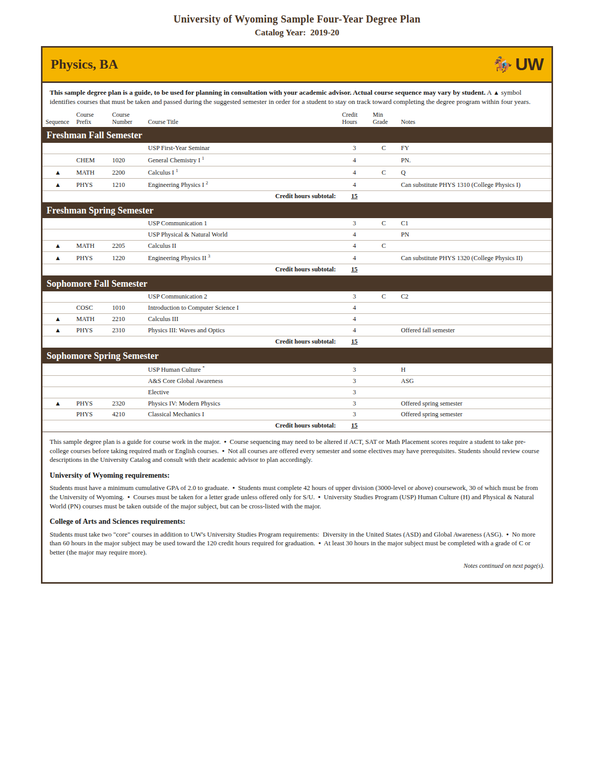University of Wyoming Sample Four-Year Degree Plan
Catalog Year: 2019-20
Physics, BA
🏇 UW
This sample degree plan is a guide, to be used for planning in consultation with your academic advisor. Actual course sequence may vary by student. A ▲ symbol identifies courses that must be taken and passed during the suggested semester in order for a student to stay on track toward completing the degree program within four years.
| Sequence | Course Prefix | Course Number | Course Title | Credit Hours | Min Grade | Notes |
| --- | --- | --- | --- | --- | --- | --- |
| Freshman Fall Semester |
| | | | USP First-Year Seminar | 3 | C | FY |
| | CHEM | 1020 | General Chemistry I 1 | 4 | | PN. |
| ▲ | MATH | 2200 | Calculus I 1 | 4 | C | Q |
| ▲ | PHYS | 1210 | Engineering Physics I 2 | 4 | | Can substitute PHYS 1310 (College Physics I) |
| Credit hours subtotal: | 15 | | |
| Freshman Spring Semester |
| | | | USP Communication 1 | 3 | C | C1 |
| | | | USP Physical & Natural World | 4 | | PN |
| ▲ | MATH | 2205 | Calculus II | 4 | C | |
| ▲ | PHYS | 1220 | Engineering Physics II 3 | 4 | | Can substitute PHYS 1320 (College Physics II) |
| Credit hours subtotal: | 15 | | |
| Sophomore Fall Semester |
| | | | USP Communication 2 | 3 | C | C2 |
| | COSC | 1010 | Introduction to Computer Science I | 4 | | |
| ▲ | MATH | 2210 | Calculus III | 4 | | |
| ▲ | PHYS | 2310 | Physics III: Waves and Optics | 4 | | Offered fall semester |
| Credit hours subtotal: | 15 | | |
| Sophomore Spring Semester |
| | | | USP Human Culture * | 3 | | H |
| | | | A&S Core Global Awareness | 3 | | ASG |
| | | | Elective | 3 | | |
| ▲ | PHYS | 2320 | Physics IV: Modern Physics | 3 | | Offered spring semester |
| | PHYS | 4210 | Classical Mechanics I | 3 | | Offered spring semester |
| Credit hours subtotal: | 15 | | |
This sample degree plan is a guide for course work in the major. • Course sequencing may need to be altered if ACT, SAT or Math Placement scores require a student to take pre-college courses before taking required math or English courses. • Not all courses are offered every semester and some electives may have prerequisites. Students should review course descriptions in the University Catalog and consult with their academic advisor to plan accordingly.
University of Wyoming requirements:
Students must have a minimum cumulative GPA of 2.0 to graduate. • Students must complete 42 hours of upper division (3000-level or above) coursework, 30 of which must be from the University of Wyoming. • Courses must be taken for a letter grade unless offered only for S/U. • University Studies Program (USP) Human Culture (H) and Physical & Natural World (PN) courses must be taken outside of the major subject, but can be cross-listed with the major.
College of Arts and Sciences requirements:
Students must take two "core" courses in addition to UW's University Studies Program requirements: Diversity in the United States (ASD) and Global Awareness (ASG). • No more than 60 hours in the major subject may be used toward the 120 credit hours required for graduation. • At least 30 hours in the major subject must be completed with a grade of C or better (the major may require more).
Notes continued on next page(s).